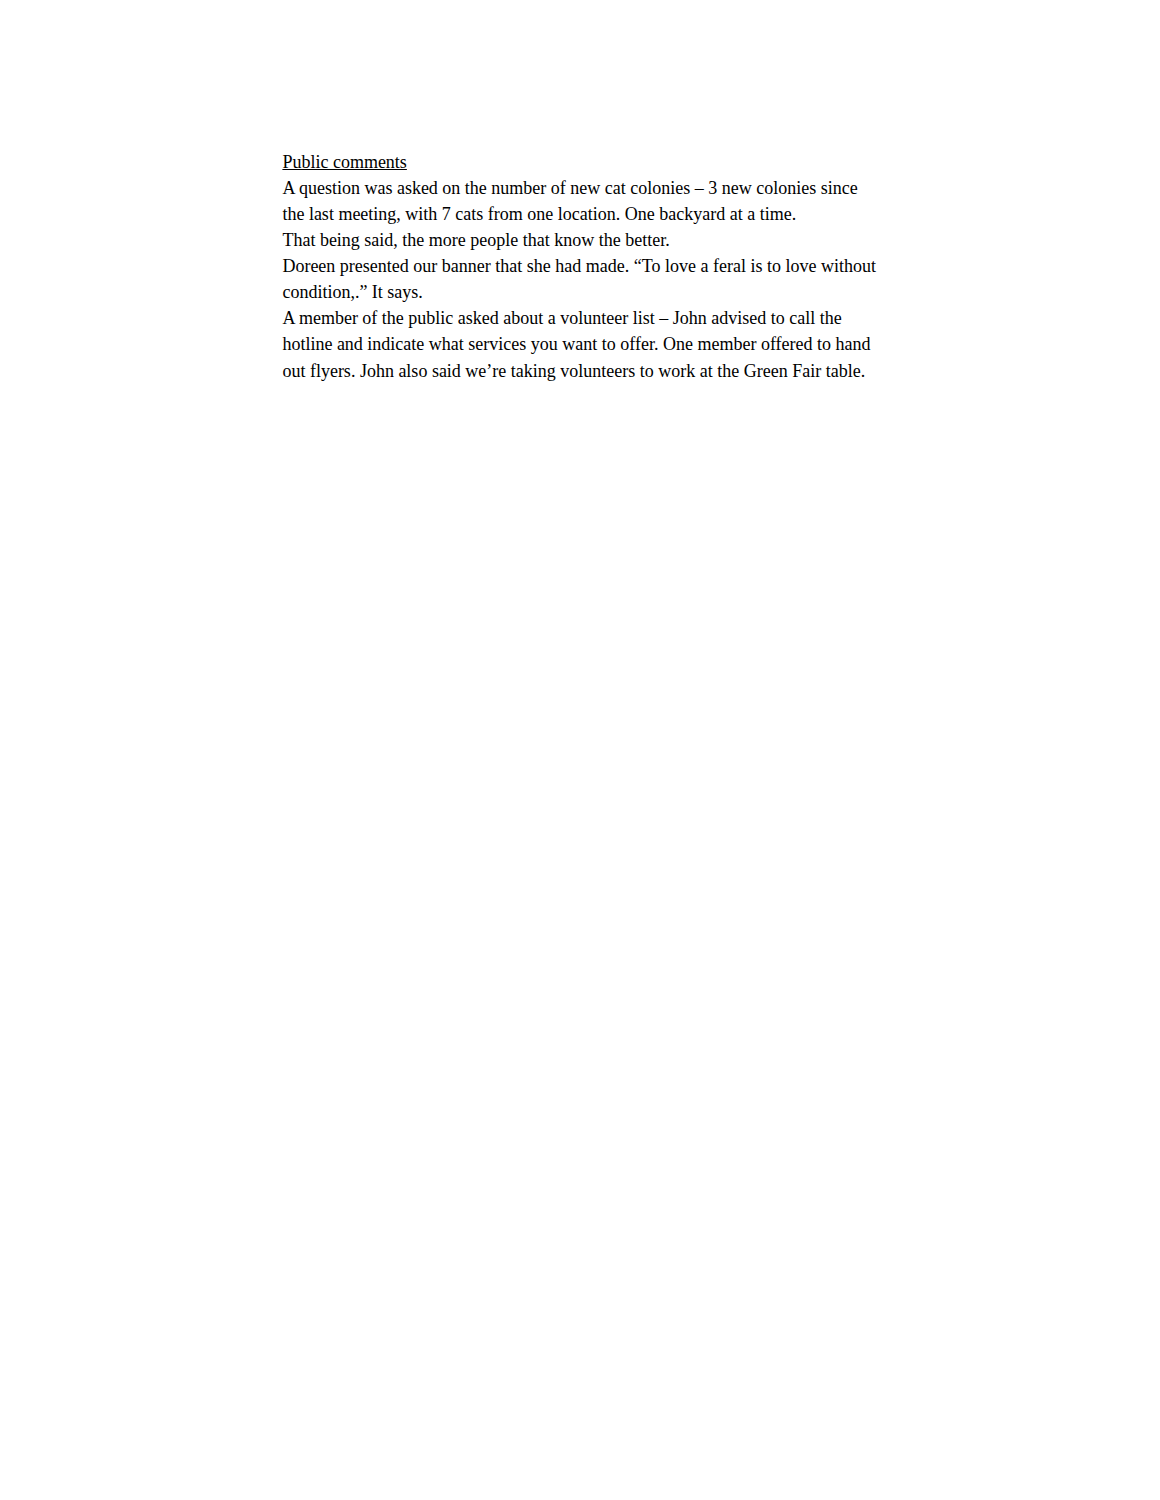Public comments
A question was asked on the number of new cat colonies – 3 new colonies since the last meeting, with 7 cats from one location. One backyard at a time.
That being said, the more people that know the better.
Doreen presented our banner that she had made. “To love a feral is to love without condition,.” It says.
A member of the public asked about a volunteer list – John advised to call the hotline and indicate what services you want to offer. One member offered to hand out flyers. John also said we’re taking volunteers to work at the Green Fair table.